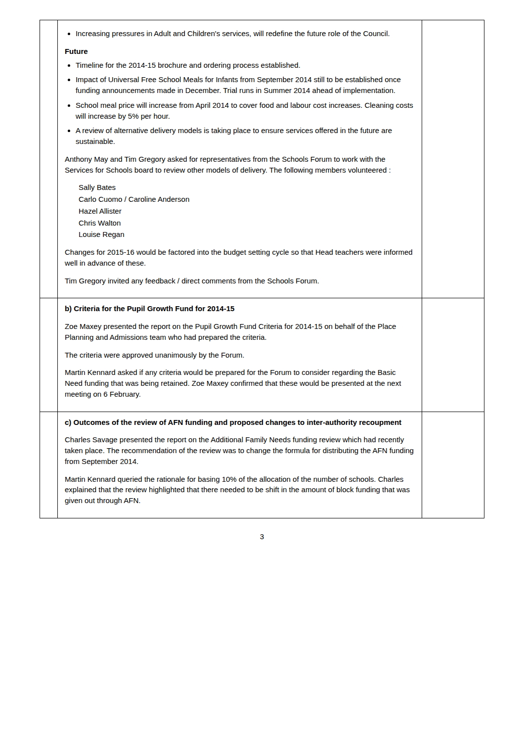| | Increasing pressures in Adult and Children's services, will redefine the future role of the Council. Future Timeline for the 2014-15 brochure and ordering process established. Impact of Universal Free School Meals for Infants from September 2014 still to be established once funding announcements made in December. Trial runs in Summer 2014 ahead of implementation. School meal price will increase from April 2014 to cover food and labour cost increases. Cleaning costs will increase by 5% per hour. A review of alternative delivery models is taking place to ensure services offered in the future are sustainable. Anthony May and Tim Gregory asked for representatives from the Schools Forum to work with the Services for Schools board to review other models of delivery. The following members volunteered : Sally Bates Carlo Cuomo / Caroline Anderson Hazel Allister Chris Walton Louise Regan Changes for 2015-16 would be factored into the budget setting cycle so that Head teachers were informed well in advance of these. Tim Gregory invited any feedback / direct comments from the Schools Forum. | |
| | b) Criteria for the Pupil Growth Fund for 2014-15 Zoe Maxey presented the report on the Pupil Growth Fund Criteria for 2014-15 on behalf of the Place Planning and Admissions team who had prepared the criteria. The criteria were approved unanimously by the Forum. Martin Kennard asked if any criteria would be prepared for the Forum to consider regarding the Basic Need funding that was being retained. Zoe Maxey confirmed that these would be presented at the next meeting on 6 February. | |
| | c) Outcomes of the review of AFN funding and proposed changes to inter-authority recoupment Charles Savage presented the report on the Additional Family Needs funding review which had recently taken place. The recommendation of the review was to change the formula for distributing the AFN funding from September 2014. Martin Kennard queried the rationale for basing 10% of the allocation of the number of schools. Charles explained that the review highlighted that there needed to be shift in the amount of block funding that was given out through AFN. | |
3